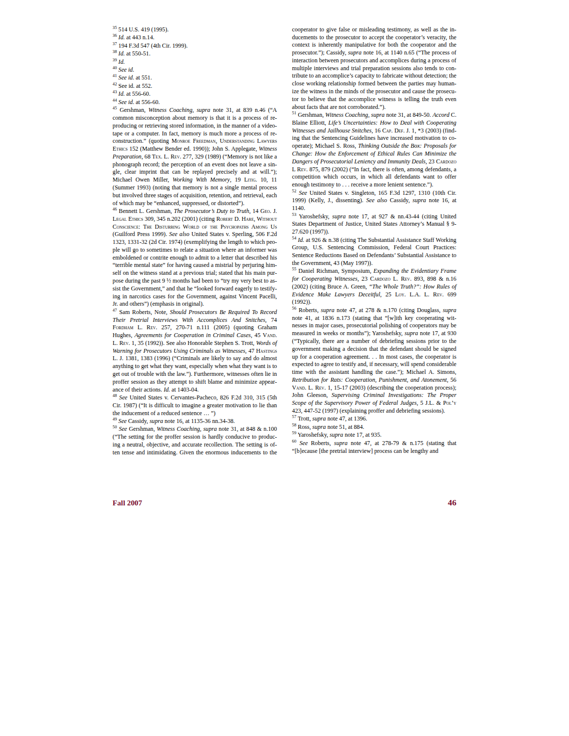35 514 U.S. 419 (1995).
36 Id. at 443 n.14.
37 194 F.3d 547 (4th Cir. 1999).
38 Id. at 550-51.
39 Id.
40 See id.
41 See id. at 551.
42 See id. at 552.
43 Id. at 556-60.
44 See id. at 556-60.
45 Gershman, Witness Coaching, supra note 31, at 839 n.46 (“A common misconception about memory is that it is a process of reproducing or retrieving stored information, in the manner of a videotape or a computer. In fact, memory is much more a process of reconstruction.” (quoting Monroe Freedman, Understanding Lawyers Ethics 152 (Matthew Bender ed. 1990)); John S. Applegate, Witness Preparation, 68 Tex. L. Rev. 277, 329 (1989) (“Memory is not like a phonograph record; the perception of an event does not leave a single, clear imprint that can be replayed precisely and at will.”); Michael Owen Miller, Working With Memory, 19 Litig. 10, 11 (Summer 1993) (noting that memory is not a single mental process but involved three stages of acquisition, retention, and retrieval, each of which may be “enhanced, suppressed, or distorted”).
46 Bennett L. Gershman, The Prosecutor’s Duty to Truth, 14 Geo. J. Legal Ethics 309, 345 n.202 (2001) (citing Robert D. Hare, Without Conscience: The Disturbing World of the Psychopaths Among Us (Guilford Press 1999). See also United States v. Sperling, 506 F.2d 1323, 1331-32 (2d Cir. 1974) (exemplifying the length to which people will go to sometimes to relate a situation where an informer was emboldened or contrite enough to admit to a letter that described his “terrible mental state” for having caused a mistrial by perjuring himself on the witness stand at a previous trial; stated that his main purpose during the past 9 ½ months had been to “try my very best to assist the Government,” and that he “looked forward eagerly to testifying in narcotics cases for the Government, against Vincent Pacelli, Jr. and others”) (emphasis in original).
47 Sam Roberts, Note, Should Prosecutors Be Required To Record Their Pretrial Interviews With Accomplices And Snitches, 74 Fordham L. Rev. 257, 270-71 n.111 (2005) (quoting Graham Hughes, Agreements for Cooperation in Criminal Cases, 45 Vand. L. Rev. 1, 35 (1992)). See also Honorable Stephen S. Trott, Words of Warning for Prosecutors Using Criminals as Witnesses, 47 Hastings L. J. 1381, 1383 (1996) (“Criminals are likely to say and do almost anything to get what they want, especially when what they want is to get out of trouble with the law.”). Furthermore, witnesses often lie in proffer session as they attempt to shift blame and minimize appearance of their actions. Id. at 1403-04.
48 See United States v. Cervantes-Pacheco, 826 F.2d 310, 315 (5th Cir. 1987) (“It is difficult to imagine a greater motivation to lie than the inducement of a reduced sentence … ”)
49 See Cassidy, supra note 16, at 1135-36 nn.34-38.
50 See Gershman, Witness Coaching, supra note 31, at 848 & n.100 (“The setting for the proffer session is hardly conducive to producing a neutral, objective, and accurate recollection. The setting is often tense and intimidating. Given the enormous inducements to the cooperator to give false or misleading testimony, as well as the inducements to the prosecutor to accept the cooperator’s veracity, the context is inherently manipulative for both the cooperator and the prosecutor.”); Cassidy, supra note 16, at 1140 n.65 (“The process of interaction between prosecutors and accomplices during a process of multiple interviews and trial preparation sessions also tends to contribute to an accomplice’s capacity to fabricate without detection; the close working relationship formed between the parties may humanize the witness in the minds of the prosecutor and cause the prosecutor to believe that the accomplice witness is telling the truth even about facts that are not corroborated.”).
51 Gershman, Witness Coaching, supra note 31, at 849-50. Accord C. Blaine Elliott, Life’s Uncertainties: How to Deal with Cooperating Witnesses and Jailhouse Snitches, 16 Cap. Def. J. 1, *3 (2003) (finding that the Sentencing Guidelines have increased motivation to cooperate); Michael S. Ross, Thinking Outside the Box: Proposals for Change: How the Enforcement of Ethical Rules Can Minimize the Dangers of Prosecutorial Leniency and Immunity Deals, 23 Cardozo L Rev. 875, 879 (2002) (“In fact, there is often, among defendants, a competition which occurs, in which all defendants want to offer enough testimony to . . . receive a more lenient sentence.”).
52 See United States v. Singleton, 165 F.3d 1297, 1310 (10th Cir. 1999) (Kelly, J., dissenting). See also Cassidy, supra note 16, at 1140.
53 Yaroshefsky, supra note 17, at 927 & nn.43-44 (citing United States Department of Justice, United States Attorney’s Manual § 9-27.620 (1997)).
54 Id. at 926 & n.38 (citing The Substantial Assistance Staff Working Group, U.S. Sentencing Commission, Federal Court Practices: Sentence Reductions Based on Defendants’ Substantial Assistance to the Government, 43 (May 1997)).
55 Daniel Richman, Symposium, Expanding the Evidentiary Frame for Cooperating Witnesses, 23 Cardozo L. Rev. 893, 898 & n.16 (2002) (citing Bruce A. Green, “The Whole Truth?”: How Rules of Evidence Make Lawyers Deceitful, 25 Loy. L.A. L. Rev. 699 (1992)).
56 Roberts, supra note 47, at 278 & n.170 (citing Douglass, supra note 41, at 1836 n.173 (stating that “[w]ith key cooperating witnesses in major cases, prosecutorial polishing of cooperators may be measured in weeks or months”); Yaroshefsky, supra note 17, at 930 (“Typically, there are a number of debriefing sessions prior to the government making a decision that the defendant should be signed up for a cooperation agreement. . . In most cases, the cooperator is expected to agree to testify and, if necessary, will spend considerable time with the assistant handling the case.”); Michael A. Simons, Retribution for Rats: Cooperation, Punishment, and Atonement, 56 Vand. L. Rev. 1, 15-17 (2003) (describing the cooperation process); John Gleeson, Supervising Criminal Investigations: The Proper Scope of the Supervisory Power of Federal Judges, 5 J.L. & Pol’y 423, 447-52 (1997) (explaining proffer and debriefing sessions).
57 Trott, supra note 47, at 1396.
58 Ross, supra note 51, at 884.
59 Yaroshefsky, supra note 17, at 935.
60 See Roberts, supra note 47, at 278-79 & n.175 (stating that “[b]ecause [the pretrial interview] process can be lengthy and
Fall 2007 46